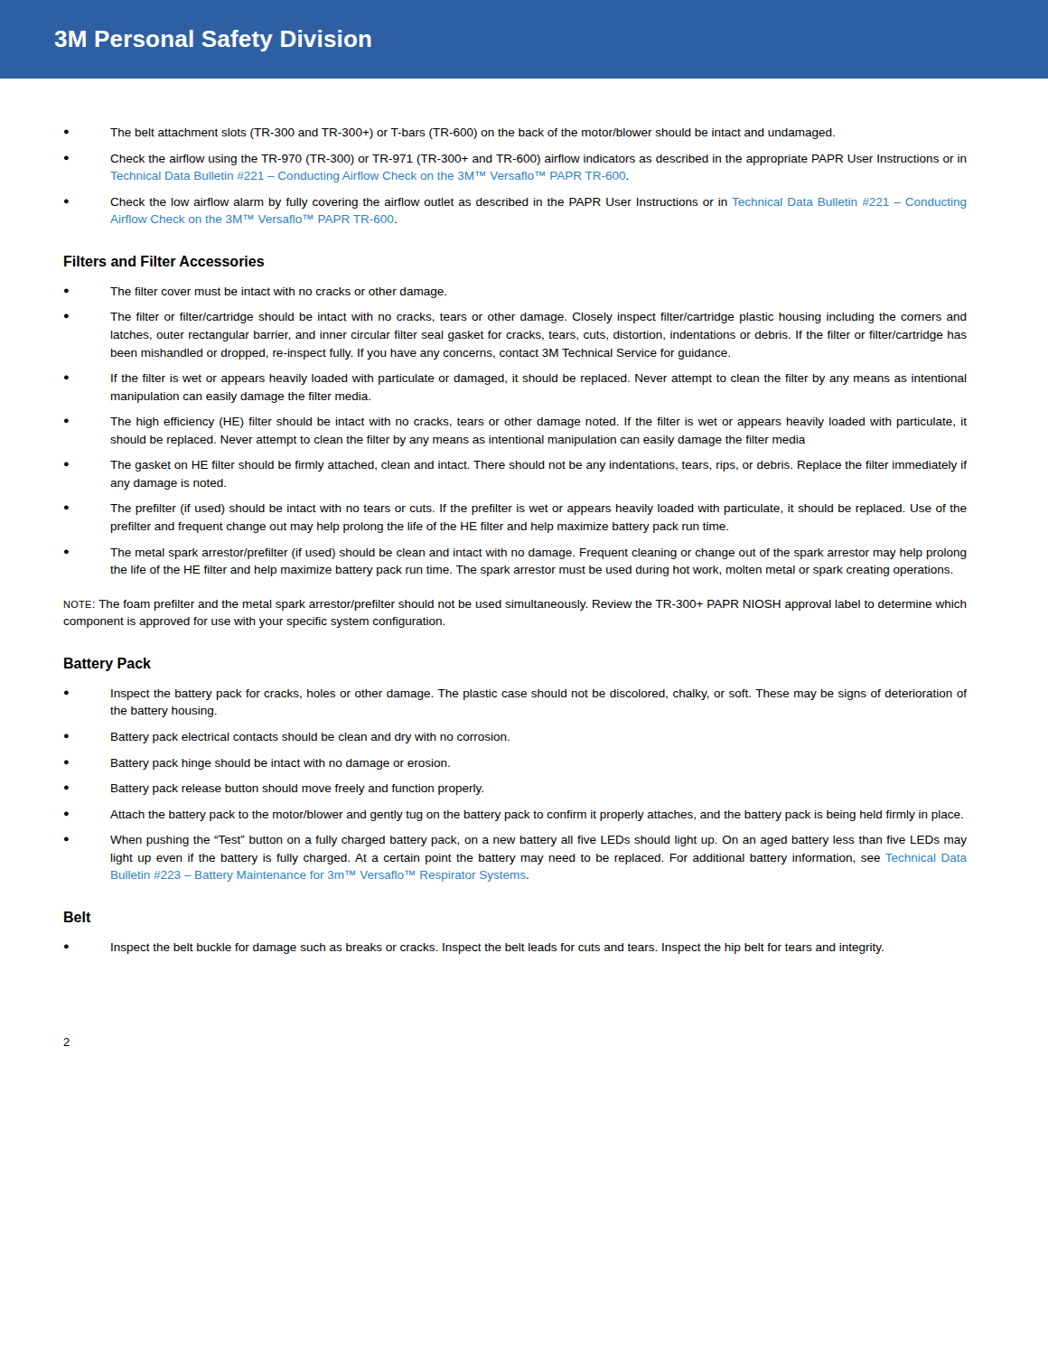3M Personal Safety Division
The belt attachment slots (TR-300 and TR-300+) or T-bars (TR-600) on the back of the motor/blower should be intact and undamaged.
Check the airflow using the TR-970 (TR-300) or TR-971 (TR-300+ and TR-600) airflow indicators as described in the appropriate PAPR User Instructions or in Technical Data Bulletin #221 – Conducting Airflow Check on the 3M™ Versaflo™ PAPR TR-600.
Check the low airflow alarm by fully covering the airflow outlet as described in the PAPR User Instructions or in Technical Data Bulletin #221 – Conducting Airflow Check on the 3M™ Versaflo™ PAPR TR-600.
Filters and Filter Accessories
The filter cover must be intact with no cracks or other damage.
The filter or filter/cartridge should be intact with no cracks, tears or other damage. Closely inspect filter/cartridge plastic housing including the corners and latches, outer rectangular barrier, and inner circular filter seal gasket for cracks, tears, cuts, distortion, indentations or debris. If the filter or filter/cartridge has been mishandled or dropped, re-inspect fully. If you have any concerns, contact 3M Technical Service for guidance.
If the filter is wet or appears heavily loaded with particulate or damaged, it should be replaced. Never attempt to clean the filter by any means as intentional manipulation can easily damage the filter media.
The high efficiency (HE) filter should be intact with no cracks, tears or other damage noted. If the filter is wet or appears heavily loaded with particulate, it should be replaced. Never attempt to clean the filter by any means as intentional manipulation can easily damage the filter media
The gasket on HE filter should be firmly attached, clean and intact. There should not be any indentations, tears, rips, or debris. Replace the filter immediately if any damage is noted.
The prefilter (if used) should be intact with no tears or cuts. If the prefilter is wet or appears heavily loaded with particulate, it should be replaced. Use of the prefilter and frequent change out may help prolong the life of the HE filter and help maximize battery pack run time.
The metal spark arrestor/prefilter (if used) should be clean and intact with no damage. Frequent cleaning or change out of the spark arrestor may help prolong the life of the HE filter and help maximize battery pack run time. The spark arrestor must be used during hot work, molten metal or spark creating operations.
NOTE: The foam prefilter and the metal spark arrestor/prefilter should not be used simultaneously. Review the TR-300+ PAPR NIOSH approval label to determine which component is approved for use with your specific system configuration.
Battery Pack
Inspect the battery pack for cracks, holes or other damage. The plastic case should not be discolored, chalky, or soft. These may be signs of deterioration of the battery housing.
Battery pack electrical contacts should be clean and dry with no corrosion.
Battery pack hinge should be intact with no damage or erosion.
Battery pack release button should move freely and function properly.
Attach the battery pack to the motor/blower and gently tug on the battery pack to confirm it properly attaches, and the battery pack is being held firmly in place.
When pushing the “Test” button on a fully charged battery pack, on a new battery all five LEDs should light up. On an aged battery less than five LEDs may light up even if the battery is fully charged. At a certain point the battery may need to be replaced. For additional battery information, see Technical Data Bulletin #223 – Battery Maintenance for 3m™ Versaflo™ Respirator Systems.
Belt
Inspect the belt buckle for damage such as breaks or cracks. Inspect the belt leads for cuts and tears. Inspect the hip belt for tears and integrity.
2